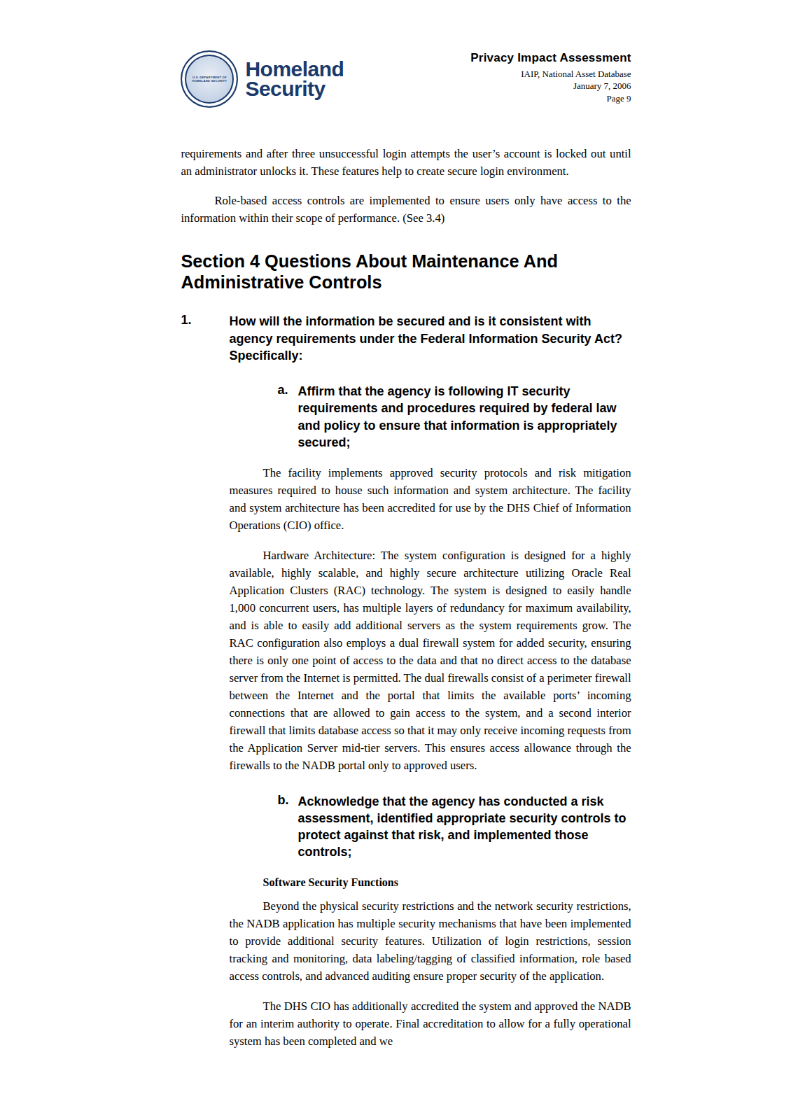Homeland
Security
Privacy Impact Assessment
IAIP, National Asset Database
January 7, 2006
Page 9
requirements and after three unsuccessful login attempts the user’s account is locked out until an administrator unlocks it. These features help to create secure login environment.
Role-based access controls are implemented to ensure users only have access to the information within their scope of performance. (See 3.4)
Section 4 Questions About Maintenance And Administrative Controls
How will the information be secured and is it consistent with agency requirements under the Federal Information Security Act? Specifically:
a.
Affirm that the agency is following IT security requirements and procedures required by federal law and policy to ensure that information is appropriately secured;
The facility implements approved security protocols and risk mitigation measures required to house such information and system architecture. The facility and system architecture has been accredited for use by the DHS Chief of Information Operations (CIO) office.
Hardware Architecture: The system configuration is designed for a highly available, highly scalable, and highly secure architecture utilizing Oracle Real Application Clusters (RAC) technology. The system is designed to easily handle 1,000 concurrent users, has multiple layers of redundancy for maximum availability, and is able to easily add additional servers as the system requirements grow. The RAC configuration also employs a dual firewall system for added security, ensuring there is only one point of access to the data and that no direct access to the database server from the Internet is permitted. The dual firewalls consist of a perimeter firewall between the Internet and the portal that limits the available ports’ incoming connections that are allowed to gain access to the system, and a second interior firewall that limits database access so that it may only receive incoming requests from the Application Server mid-tier servers. This ensures access allowance through the firewalls to the NADB portal only to approved users.
b.
Acknowledge that the agency has conducted a risk assessment, identified appropriate security controls to protect against that risk, and implemented those controls;
Software Security Functions
Beyond the physical security restrictions and the network security restrictions, the NADB application has multiple security mechanisms that have been implemented to provide additional security features. Utilization of login restrictions, session tracking and monitoring, data labeling/tagging of classified information, role based access controls, and advanced auditing ensure proper security of the application.
The DHS CIO has additionally accredited the system and approved the NADB for an interim authority to operate. Final accreditation to allow for a fully operational system has been completed and we